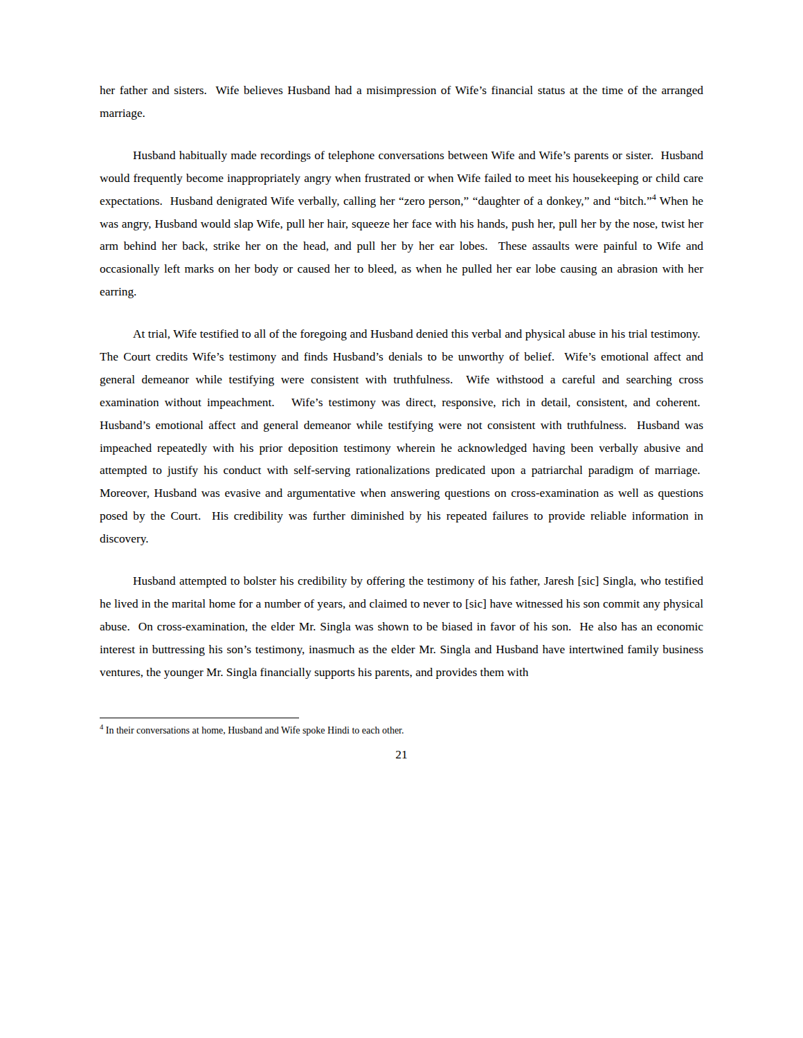her father and sisters. Wife believes Husband had a misimpression of Wife’s financial status at the time of the arranged marriage.
Husband habitually made recordings of telephone conversations between Wife and Wife’s parents or sister. Husband would frequently become inappropriately angry when frustrated or when Wife failed to meet his housekeeping or child care expectations. Husband denigrated Wife verbally, calling her “zero person,” “daughter of a donkey,” and “bitch.”4 When he was angry, Husband would slap Wife, pull her hair, squeeze her face with his hands, push her, pull her by the nose, twist her arm behind her back, strike her on the head, and pull her by her ear lobes. These assaults were painful to Wife and occasionally left marks on her body or caused her to bleed, as when he pulled her ear lobe causing an abrasion with her earring.
At trial, Wife testified to all of the foregoing and Husband denied this verbal and physical abuse in his trial testimony. The Court credits Wife’s testimony and finds Husband’s denials to be unworthy of belief. Wife’s emotional affect and general demeanor while testifying were consistent with truthfulness. Wife withstood a careful and searching cross examination without impeachment. Wife’s testimony was direct, responsive, rich in detail, consistent, and coherent. Husband’s emotional affect and general demeanor while testifying were not consistent with truthfulness. Husband was impeached repeatedly with his prior deposition testimony wherein he acknowledged having been verbally abusive and attempted to justify his conduct with self-serving rationalizations predicated upon a patriarchal paradigm of marriage. Moreover, Husband was evasive and argumentative when answering questions on cross-examination as well as questions posed by the Court. His credibility was further diminished by his repeated failures to provide reliable information in discovery.
Husband attempted to bolster his credibility by offering the testimony of his father, Jaresh [sic] Singla, who testified he lived in the marital home for a number of years, and claimed to never to [sic] have witnessed his son commit any physical abuse. On cross-examination, the elder Mr. Singla was shown to be biased in favor of his son. He also has an economic interest in buttressing his son’s testimony, inasmuch as the elder Mr. Singla and Husband have intertwined family business ventures, the younger Mr. Singla financially supports his parents, and provides them with
4 In their conversations at home, Husband and Wife spoke Hindi to each other.
21